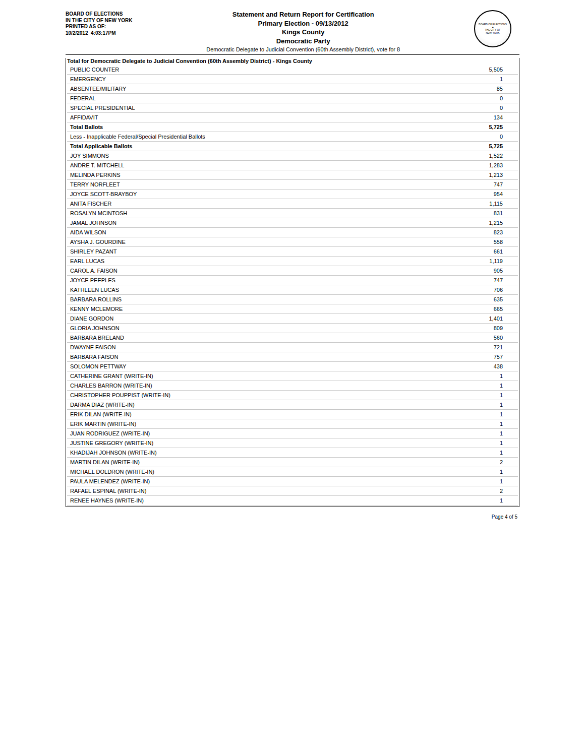BOARD OF ELECTIONS
IN THE CITY OF NEW YORK
PRINTED AS OF:
10/2/2012 4:03:17PM
Statement and Return Report for Certification
Primary Election - 09/13/2012
Kings County
Democratic Party
Democratic Delegate to Judicial Convention (60th Assembly District), vote for 8
BOARD OF ELECTIONS
★
THE CITY OF
NEW YORK
Total for Democratic Delegate to Judicial Convention (60th Assembly District) - Kings County
| PUBLIC COUNTER | 5,505 |
| EMERGENCY | 1 |
| ABSENTEE/MILITARY | 85 |
| FEDERAL | 0 |
| SPECIAL PRESIDENTIAL | 0 |
| AFFIDAVIT | 134 |
| Total Ballots | 5,725 |
| Less - Inapplicable Federal/Special Presidential Ballots | 0 |
| Total Applicable Ballots | 5,725 |
| JOY SIMMONS | 1,522 |
| ANDRE T. MITCHELL | 1,283 |
| MELINDA PERKINS | 1,213 |
| TERRY NORFLEET | 747 |
| JOYCE SCOTT-BRAYBOY | 954 |
| ANITA FISCHER | 1,115 |
| ROSALYN MCINTOSH | 831 |
| JAMAL JOHNSON | 1,215 |
| AIDA WILSON | 823 |
| AYSHA J. GOURDINE | 558 |
| SHIRLEY PAZANT | 661 |
| EARL LUCAS | 1,119 |
| CAROL A. FAISON | 905 |
| JOYCE PEEPLES | 747 |
| KATHLEEN LUCAS | 706 |
| BARBARA ROLLINS | 635 |
| KENNY MCLEMORE | 665 |
| DIANE GORDON | 1,401 |
| GLORIA JOHNSON | 809 |
| BARBARA BRELAND | 560 |
| DWAYNE FAISON | 721 |
| BARBARA FAISON | 757 |
| SOLOMON PETTWAY | 438 |
| CATHERINE GRANT (WRITE-IN) | 1 |
| CHARLES BARRON (WRITE-IN) | 1 |
| CHRISTOPHER POUPPIST (WRITE-IN) | 1 |
| DARMA DIAZ (WRITE-IN) | 1 |
| ERIK DILAN (WRITE-IN) | 1 |
| ERIK MARTIN (WRITE-IN) | 1 |
| JUAN RODRIGUEZ (WRITE-IN) | 1 |
| JUSTINE GREGORY (WRITE-IN) | 1 |
| KHADIJAH JOHNSON (WRITE-IN) | 1 |
| MARTIN DILAN (WRITE-IN) | 2 |
| MICHAEL DOLDRON (WRITE-IN) | 1 |
| PAULA MELENDEZ (WRITE-IN) | 1 |
| RAFAEL ESPINAL (WRITE-IN) | 2 |
| RENEE HAYNES (WRITE-IN) | 1 |
Page 4 of 5